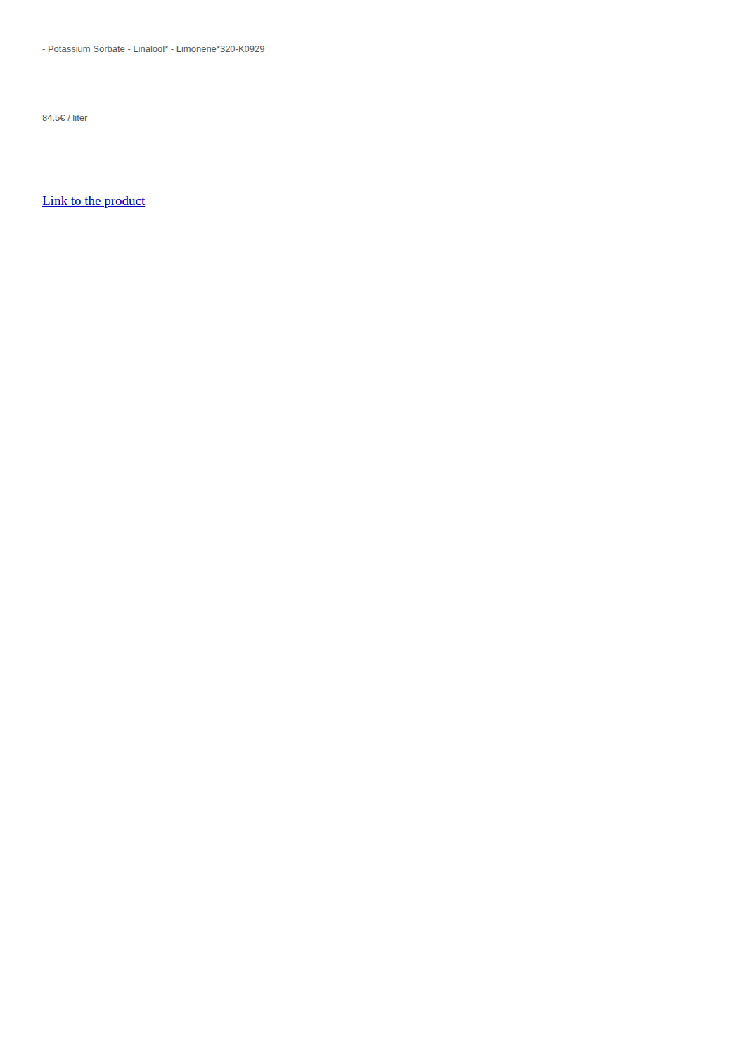- Potassium Sorbate - Linalool* - Limonene*320-K0929
84.5€ / liter
Link to the product